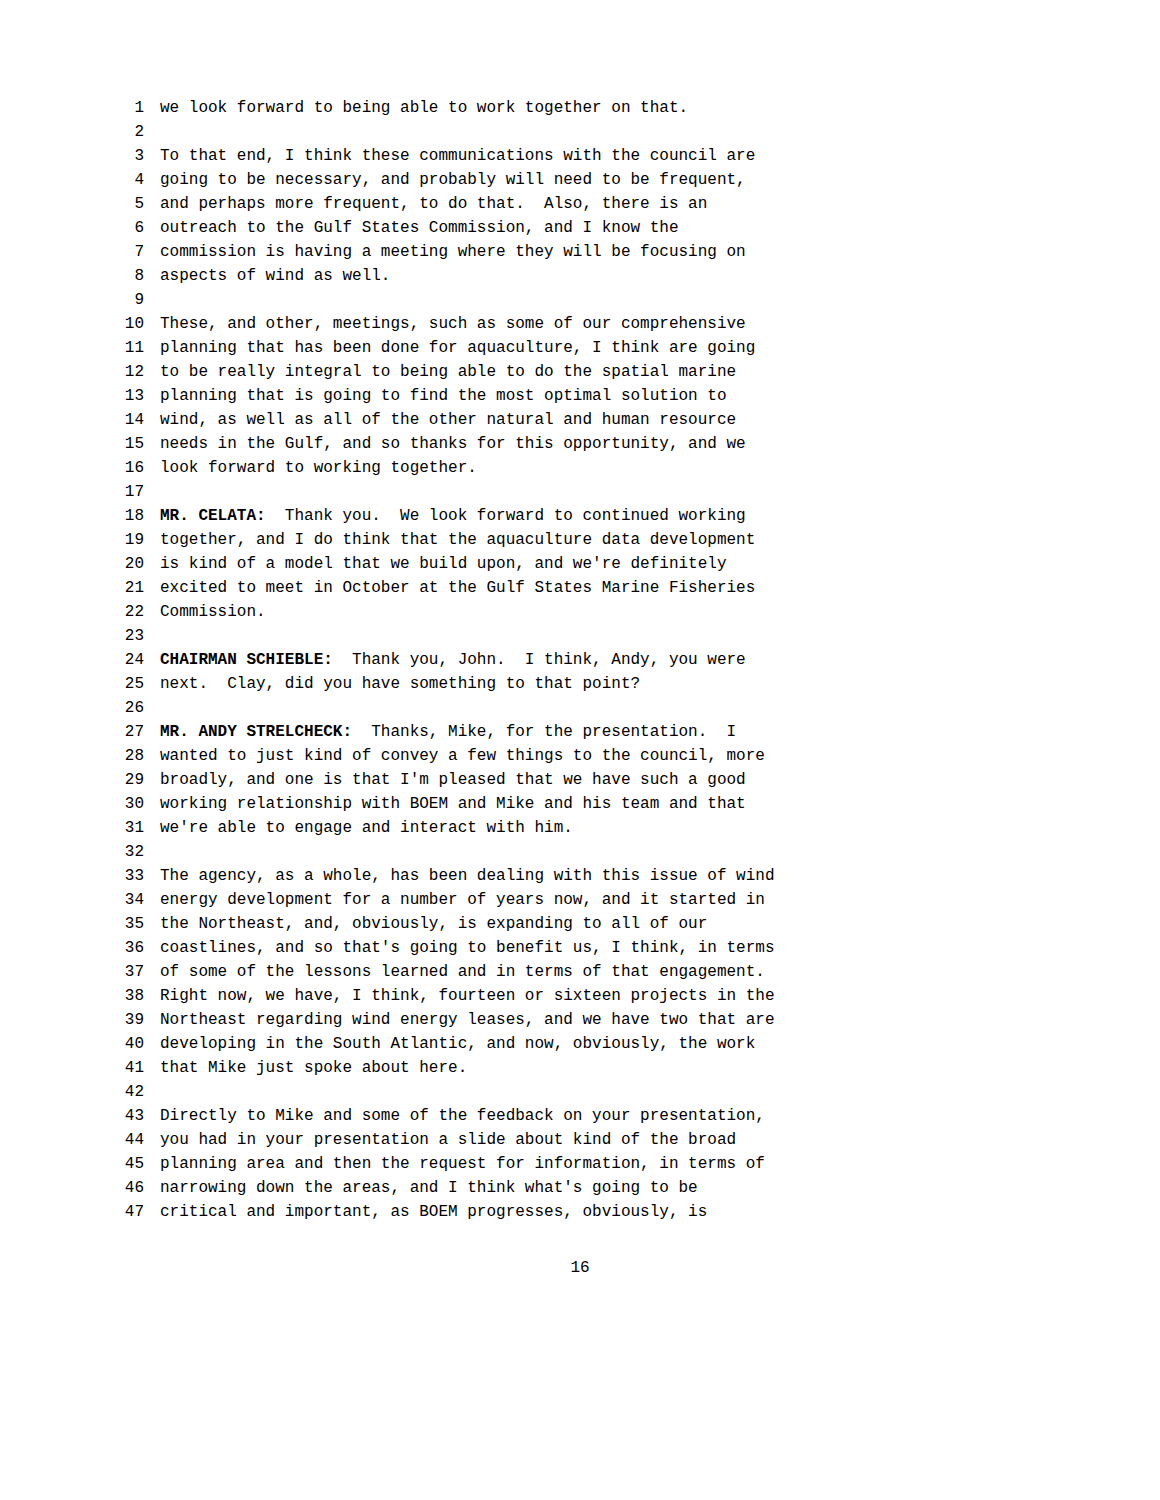1 we look forward to being able to work together on that.
2
3 To that end, I think these communications with the council are
4 going to be necessary, and probably will need to be frequent,
5 and perhaps more frequent, to do that. Also, there is an
6 outreach to the Gulf States Commission, and I know the
7 commission is having a meeting where they will be focusing on
8 aspects of wind as well.
9
10 These, and other, meetings, such as some of our comprehensive
11 planning that has been done for aquaculture, I think are going
12 to be really integral to being able to do the spatial marine
13 planning that is going to find the most optimal solution to
14 wind, as well as all of the other natural and human resource
15 needs in the Gulf, and so thanks for this opportunity, and we
16 look forward to working together.
17
18 MR. CELATA: Thank you. We look forward to continued working
19 together, and I do think that the aquaculture data development
20 is kind of a model that we build upon, and we're definitely
21 excited to meet in October at the Gulf States Marine Fisheries
22 Commission.
23
24 CHAIRMAN SCHIEBLE: Thank you, John. I think, Andy, you were
25 next. Clay, did you have something to that point?
26
27 MR. ANDY STRELCHECK: Thanks, Mike, for the presentation. I
28 wanted to just kind of convey a few things to the council, more
29 broadly, and one is that I'm pleased that we have such a good
30 working relationship with BOEM and Mike and his team and that
31 we're able to engage and interact with him.
32
33 The agency, as a whole, has been dealing with this issue of wind
34 energy development for a number of years now, and it started in
35 the Northeast, and, obviously, is expanding to all of our
36 coastlines, and so that's going to benefit us, I think, in terms
37 of some of the lessons learned and in terms of that engagement.
38 Right now, we have, I think, fourteen or sixteen projects in the
39 Northeast regarding wind energy leases, and we have two that are
40 developing in the South Atlantic, and now, obviously, the work
41 that Mike just spoke about here.
42
43 Directly to Mike and some of the feedback on your presentation,
44 you had in your presentation a slide about kind of the broad
45 planning area and then the request for information, in terms of
46 narrowing down the areas, and I think what's going to be
47 critical and important, as BOEM progresses, obviously, is
16